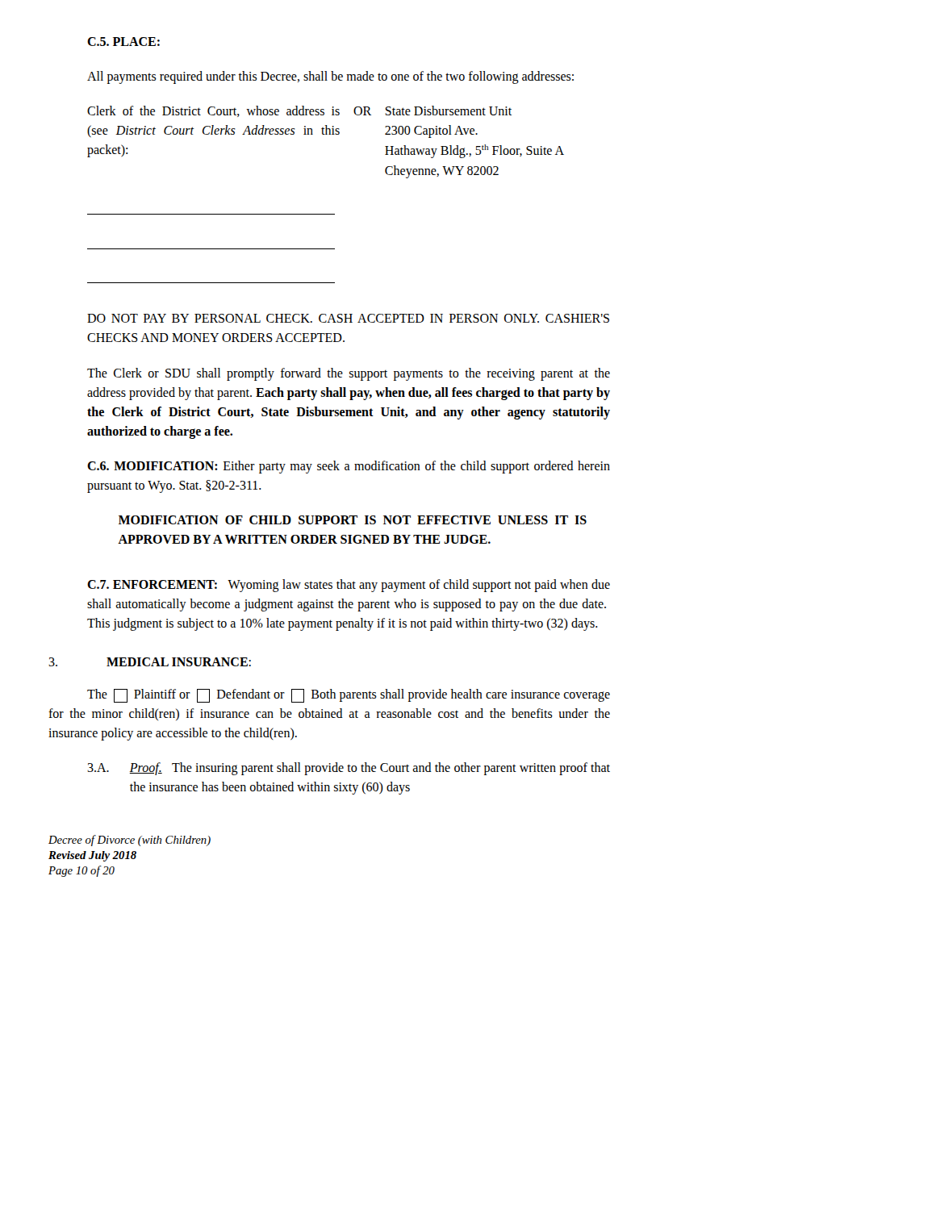C.5. PLACE:
All payments required under this Decree, shall be made to one of the two following addresses:
| Clerk of the District Court, whose address is (see District Court Clerks Addresses in this packet): | OR | State Disbursement Unit 2300 Capitol Ave. Hathaway Bldg., 5 th Floor, Suite A Cheyenne, WY 82002 |
DO NOT PAY BY PERSONAL CHECK. CASH ACCEPTED IN PERSON ONLY. CASHIER'S CHECKS AND MONEY ORDERS ACCEPTED.
The Clerk or SDU shall promptly forward the support payments to the receiving parent at the address provided by that parent. Each party shall pay, when due, all fees charged to that party by the Clerk of District Court, State Disbursement Unit, and any other agency statutorily authorized to charge a fee.
C.6. MODIFICATION: Either party may seek a modification of the child support ordered herein pursuant to Wyo. Stat. §20-2-311.
MODIFICATION OF CHILD SUPPORT IS NOT EFFECTIVE UNLESS IT IS APPROVED BY A WRITTEN ORDER SIGNED BY THE JUDGE.
C.7. ENFORCEMENT: Wyoming law states that any payment of child support not paid when due shall automatically become a judgment against the parent who is supposed to pay on the due date. This judgment is subject to a 10% late payment penalty if it is not paid within thirty-two (32) days.
3.
MEDICAL INSURANCE:
The Plaintiff or Defendant or Both parents shall provide health care insurance coverage for the minor child(ren) if insurance can be obtained at a reasonable cost and the benefits under the insurance policy are accessible to the child(ren).
3.A.
Proof. The insuring parent shall provide to the Court and the other parent written proof that the insurance has been obtained within sixty (60) days
Decree of Divorce (with Children)
Revised July 2018
Page 10 of 20